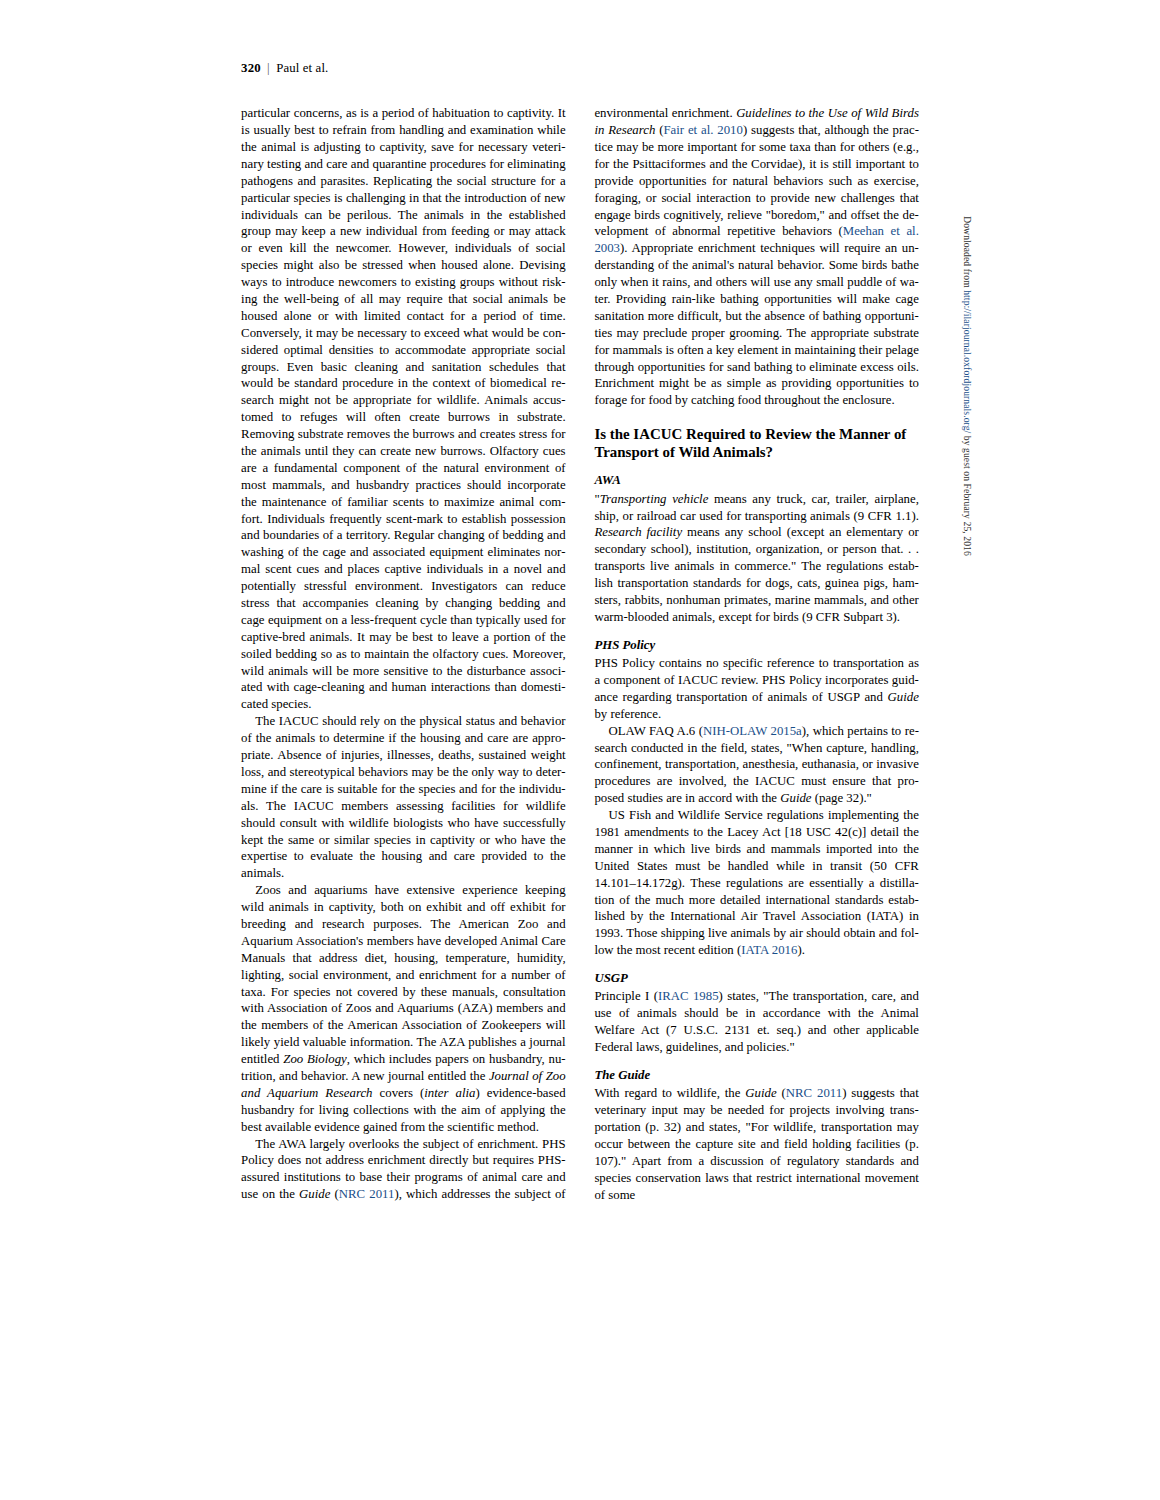320|Paul et al.
Downloaded from http://ilarjournal.oxfordjournals.org/ by guest on February 25, 2016
particular concerns, as is a period of habituation to captivity. It is usually best to refrain from handling and examination while the animal is adjusting to captivity, save for necessary veterinary testing and care and quarantine procedures for eliminating pathogens and parasites. Replicating the social structure for a particular species is challenging in that the introduction of new individuals can be perilous. The animals in the established group may keep a new individual from feeding or may attack or even kill the newcomer. However, individuals of social species might also be stressed when housed alone. Devising ways to introduce newcomers to existing groups without risking the well-being of all may require that social animals be housed alone or with limited contact for a period of time. Conversely, it may be necessary to exceed what would be considered optimal densities to accommodate appropriate social groups. Even basic cleaning and sanitation schedules that would be standard procedure in the context of biomedical research might not be appropriate for wildlife. Animals accustomed to refuges will often create burrows in substrate. Removing substrate removes the burrows and creates stress for the animals until they can create new burrows. Olfactory cues are a fundamental component of the natural environment of most mammals, and husbandry practices should incorporate the maintenance of familiar scents to maximize animal comfort. Individuals frequently scent-mark to establish possession and boundaries of a territory. Regular changing of bedding and washing of the cage and associated equipment eliminates normal scent cues and places captive individuals in a novel and potentially stressful environment. Investigators can reduce stress that accompanies cleaning by changing bedding and cage equipment on a less-frequent cycle than typically used for captive-bred animals. It may be best to leave a portion of the soiled bedding so as to maintain the olfactory cues. Moreover, wild animals will be more sensitive to the disturbance associated with cage-cleaning and human interactions than domesticated species.
The IACUC should rely on the physical status and behavior of the animals to determine if the housing and care are appropriate. Absence of injuries, illnesses, deaths, sustained weight loss, and stereotypical behaviors may be the only way to determine if the care is suitable for the species and for the individuals. The IACUC members assessing facilities for wildlife should consult with wildlife biologists who have successfully kept the same or similar species in captivity or who have the expertise to evaluate the housing and care provided to the animals.
Zoos and aquariums have extensive experience keeping wild animals in captivity, both on exhibit and off exhibit for breeding and research purposes. The American Zoo and Aquarium Association's members have developed Animal Care Manuals that address diet, housing, temperature, humidity, lighting, social environment, and enrichment for a number of taxa. For species not covered by these manuals, consultation with Association of Zoos and Aquariums (AZA) members and the members of the American Association of Zookeepers will likely yield valuable information. The AZA publishes a journal entitled Zoo Biology, which includes papers on husbandry, nutrition, and behavior. A new journal entitled the Journal of Zoo and Aquarium Research covers (inter alia) evidence-based husbandry for living collections with the aim of applying the best available evidence gained from the scientific method.
The AWA largely overlooks the subject of enrichment. PHS Policy does not address enrichment directly but requires PHS-assured institutions to base their programs of animal care and use on the Guide (NRC 2011), which addresses the subject of environmental enrichment. Guidelines to the Use of Wild Birds in Research (Fair et al. 2010) suggests that, although the practice may be more important for some taxa than for others (e.g., for the Psittaciformes and the Corvidae), it is still important to provide opportunities for natural behaviors such as exercise, foraging, or social interaction to provide new challenges that engage birds cognitively, relieve "boredom," and offset the development of abnormal repetitive behaviors (Meehan et al. 2003). Appropriate enrichment techniques will require an understanding of the animal's natural behavior. Some birds bathe only when it rains, and others will use any small puddle of water. Providing rain-like bathing opportunities will make cage sanitation more difficult, but the absence of bathing opportunities may preclude proper grooming. The appropriate substrate for mammals is often a key element in maintaining their pelage through opportunities for sand bathing to eliminate excess oils. Enrichment might be as simple as providing opportunities to forage for food by catching food throughout the enclosure.
Is the IACUC Required to Review the Manner of Transport of Wild Animals?
AWA
"Transporting vehicle means any truck, car, trailer, airplane, ship, or railroad car used for transporting animals (9 CFR 1.1). Research facility means any school (except an elementary or secondary school), institution, organization, or person that. . . transports live animals in commerce." The regulations establish transportation standards for dogs, cats, guinea pigs, hamsters, rabbits, nonhuman primates, marine mammals, and other warm-blooded animals, except for birds (9 CFR Subpart 3).
PHS Policy
PHS Policy contains no specific reference to transportation as a component of IACUC review. PHS Policy incorporates guidance regarding transportation of animals of USGP and Guide by reference.
OLAW FAQ A.6 (NIH-OLAW 2015a), which pertains to research conducted in the field, states, "When capture, handling, confinement, transportation, anesthesia, euthanasia, or invasive procedures are involved, the IACUC must ensure that proposed studies are in accord with the Guide (page 32)."
US Fish and Wildlife Service regulations implementing the 1981 amendments to the Lacey Act [18 USC 42(c)] detail the manner in which live birds and mammals imported into the United States must be handled while in transit (50 CFR 14.101–14.172g). These regulations are essentially a distillation of the much more detailed international standards established by the International Air Travel Association (IATA) in 1993. Those shipping live animals by air should obtain and follow the most recent edition (IATA 2016).
USGP
Principle I (IRAC 1985) states, "The transportation, care, and use of animals should be in accordance with the Animal Welfare Act (7 U.S.C. 2131 et. seq.) and other applicable Federal laws, guidelines, and policies."
The Guide
With regard to wildlife, the Guide (NRC 2011) suggests that veterinary input may be needed for projects involving transportation (p. 32) and states, "For wildlife, transportation may occur between the capture site and field holding facilities (p. 107)." Apart from a discussion of regulatory standards and species conservation laws that restrict international movement of some